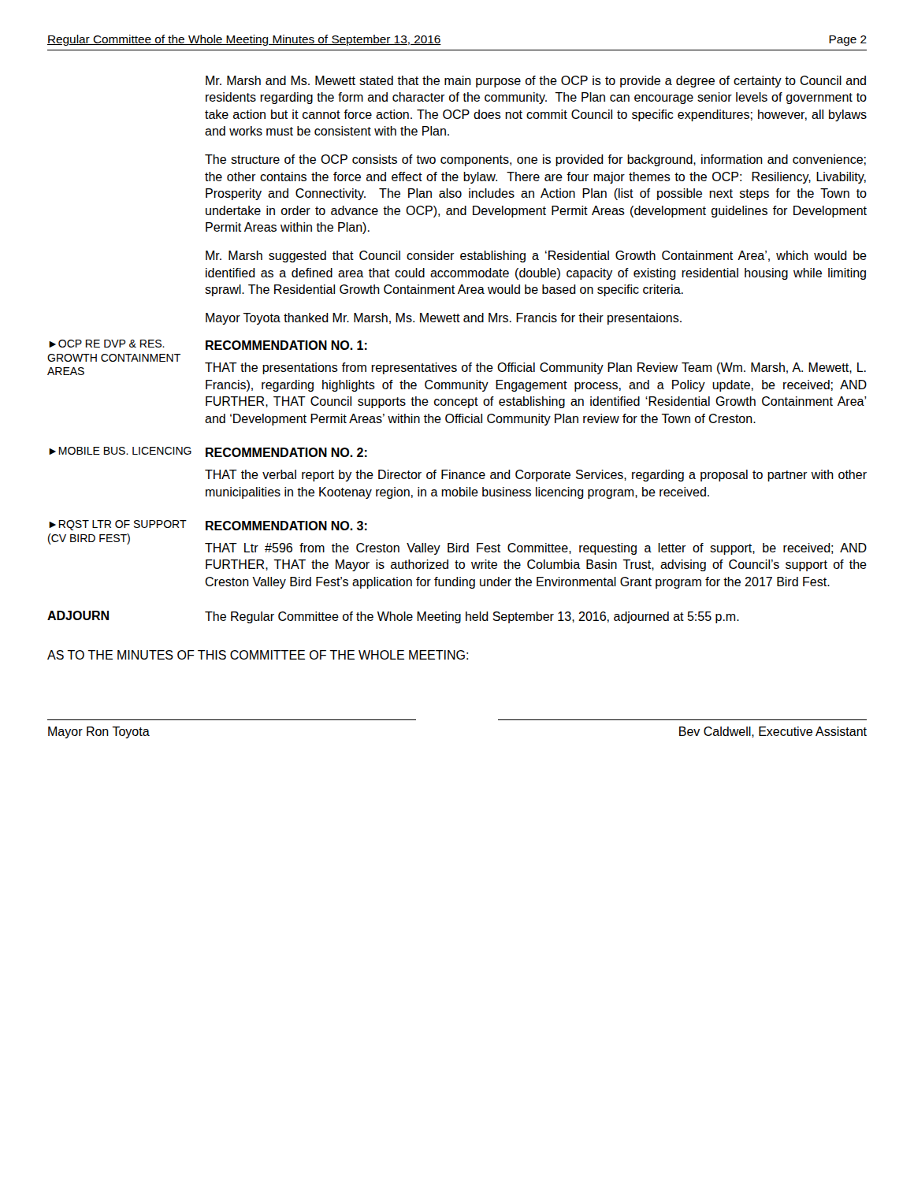Regular Committee of the Whole Meeting Minutes of September 13, 2016 Page 2
Mr. Marsh and Ms. Mewett stated that the main purpose of the OCP is to provide a degree of certainty to Council and residents regarding the form and character of the community. The Plan can encourage senior levels of government to take action but it cannot force action. The OCP does not commit Council to specific expenditures; however, all bylaws and works must be consistent with the Plan.
The structure of the OCP consists of two components, one is provided for background, information and convenience; the other contains the force and effect of the bylaw. There are four major themes to the OCP: Resiliency, Livability, Prosperity and Connectivity. The Plan also includes an Action Plan (list of possible next steps for the Town to undertake in order to advance the OCP), and Development Permit Areas (development guidelines for Development Permit Areas within the Plan).
Mr. Marsh suggested that Council consider establishing a ‘Residential Growth Containment Area’, which would be identified as a defined area that could accommodate (double) capacity of existing residential housing while limiting sprawl. The Residential Growth Containment Area would be based on specific criteria.
Mayor Toyota thanked Mr. Marsh, Ms. Mewett and Mrs. Francis for their presentaions.
►OCP RE DVP & RES. GROWTH CONTAINMENT AREAS
RECOMMENDATION NO. 1:
THAT the presentations from representatives of the Official Community Plan Review Team (Wm. Marsh, A. Mewett, L. Francis), regarding highlights of the Community Engagement process, and a Policy update, be received; AND FURTHER, THAT Council supports the concept of establishing an identified ‘Residential Growth Containment Area’ and ‘Development Permit Areas’ within the Official Community Plan review for the Town of Creston.
►MOBILE BUS. LICENCING
RECOMMENDATION NO. 2:
THAT the verbal report by the Director of Finance and Corporate Services, regarding a proposal to partner with other municipalities in the Kootenay region, in a mobile business licencing program, be received.
►RQST LTR OF SUPPORT (CV BIRD FEST)
RECOMMENDATION NO. 3:
THAT Ltr #596 from the Creston Valley Bird Fest Committee, requesting a letter of support, be received; AND FURTHER, THAT the Mayor is authorized to write the Columbia Basin Trust, advising of Council’s support of the Creston Valley Bird Fest’s application for funding under the Environmental Grant program for the 2017 Bird Fest.
ADJOURN
The Regular Committee of the Whole Meeting held September 13, 2016, adjourned at 5:55 p.m.
AS TO THE MINUTES OF THIS COMMITTEE OF THE WHOLE MEETING:
Mayor Ron Toyota
Bev Caldwell, Executive Assistant